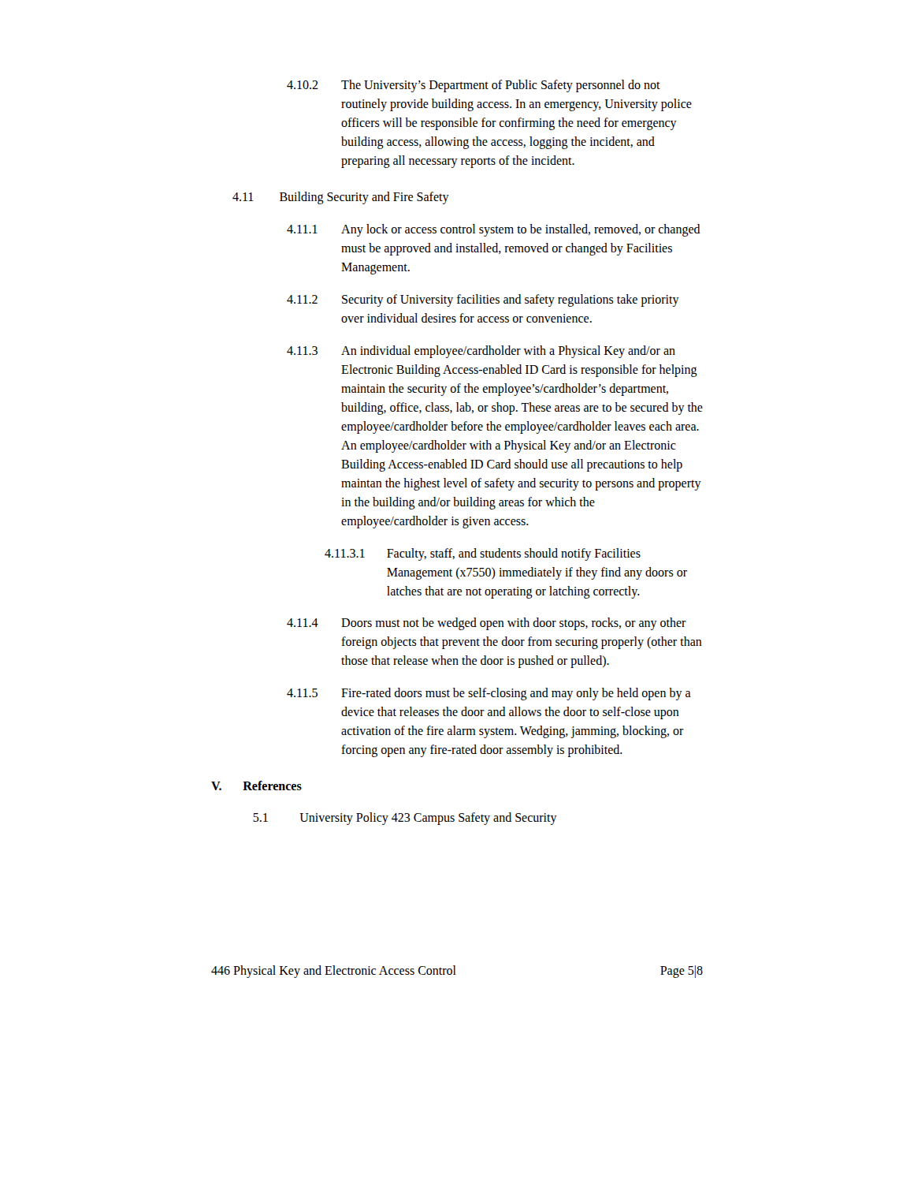4.10.2
The University’s Department of Public Safety personnel do not routinely provide building access. In an emergency, University police officers will be responsible for confirming the need for emergency building access, allowing the access, logging the incident, and preparing all necessary reports of the incident.
4.11
Building Security and Fire Safety
4.11.1
Any lock or access control system to be installed, removed, or changed must be approved and installed, removed or changed by Facilities Management.
4.11.2
Security of University facilities and safety regulations take priority over individual desires for access or convenience.
4.11.3
An individual employee/cardholder with a Physical Key and/or an Electronic Building Access-enabled ID Card is responsible for helping maintain the security of the employee’s/cardholder’s department, building, office, class, lab, or shop. These areas are to be secured by the employee/cardholder before the employee/cardholder leaves each area. An employee/cardholder with a Physical Key and/or an Electronic Building Access-enabled ID Card should use all precautions to help maintan the highest level of safety and security to persons and property in the building and/or building areas for which the employee/cardholder is given access.
4.11.3.1
Faculty, staff, and students should notify Facilities Management (x7550) immediately if they find any doors or latches that are not operating or latching correctly.
4.11.4
Doors must not be wedged open with door stops, rocks, or any other foreign objects that prevent the door from securing properly (other than those that release when the door is pushed or pulled).
4.11.5
Fire-rated doors must be self-closing and may only be held open by a device that releases the door and allows the door to self-close upon activation of the fire alarm system. Wedging, jamming, blocking, or forcing open any fire-rated door assembly is prohibited.
V.
References
5.1
University Policy 423 Campus Safety and Security
446 Physical Key and Electronic Access Control
Page 5|8